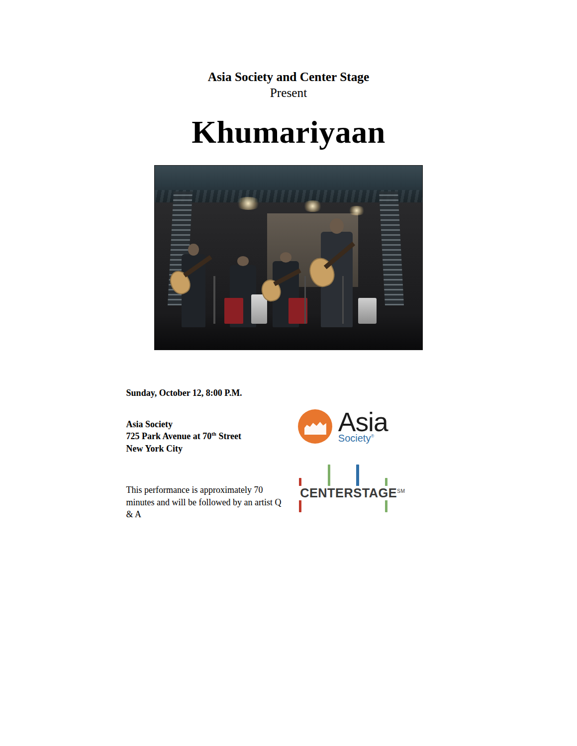Asia Society and Center Stage
Present
Khumariyaan
Sunday, October 12, 8:00 P.M.
Asia Society
725 Park Avenue at 70th Street
New York City
This performance is approximately 70 minutes and will be followed by an artist Q & A
Asia Society®
CENTERSTAGESM